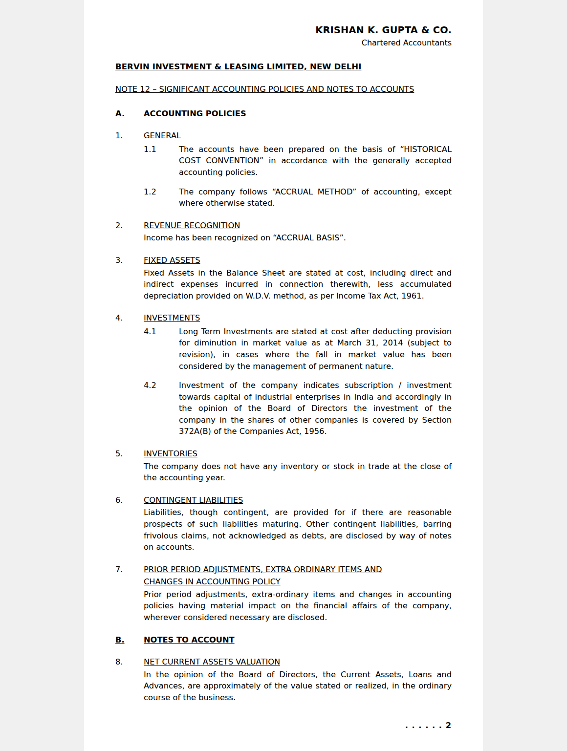KRISHAN K. GUPTA & CO.
Chartered Accountants
BERVIN INVESTMENT & LEASING LIMITED, NEW DELHI
NOTE 12 – SIGNIFICANT ACCOUNTING POLICIES AND NOTES TO ACCOUNTS
A.
ACCOUNTING POLICIES
1.
GENERAL
1.1
The accounts have been prepared on the basis of “HISTORICAL COST CONVENTION” in accordance with the generally accepted accounting policies.
1.2
The company follows “ACCRUAL METHOD” of accounting, except where otherwise stated.
2.
REVENUE RECOGNITION
Income has been recognized on “ACCRUAL BASIS”.
3.
FIXED ASSETS
Fixed Assets in the Balance Sheet are stated at cost, including direct and indirect expenses incurred in connection therewith, less accumulated depreciation provided on W.D.V. method, as per Income Tax Act, 1961.
4.
INVESTMENTS
4.1
Long Term Investments are stated at cost after deducting provision for diminution in market value as at March 31, 2014 (subject to revision), in cases where the fall in market value has been considered by the management of permanent nature.
4.2
Investment of the company indicates subscription / investment towards capital of industrial enterprises in India and accordingly in the opinion of the Board of Directors the investment of the company in the shares of other companies is covered by Section 372A(B) of the Companies Act, 1956.
5.
INVENTORIES
The company does not have any inventory or stock in trade at the close of the accounting year.
6.
CONTINGENT LIABILITIES
Liabilities, though contingent, are provided for if there are reasonable prospects of such liabilities maturing. Other contingent liabilities, barring frivolous claims, not acknowledged as debts, are disclosed by way of notes on accounts.
7.
PRIOR PERIOD ADJUSTMENTS, EXTRA ORDINARY ITEMS AND
CHANGES IN ACCOUNTING POLICY
Prior period adjustments, extra-ordinary items and changes in accounting policies having material impact on the financial affairs of the company, wherever considered necessary are disclosed.
B.
NOTES TO ACCOUNT
8.
NET CURRENT ASSETS VALUATION
In the opinion of the Board of Directors, the Current Assets, Loans and Advances, are approximately of the value stated or realized, in the ordinary course of the business.
. . . . . . 2